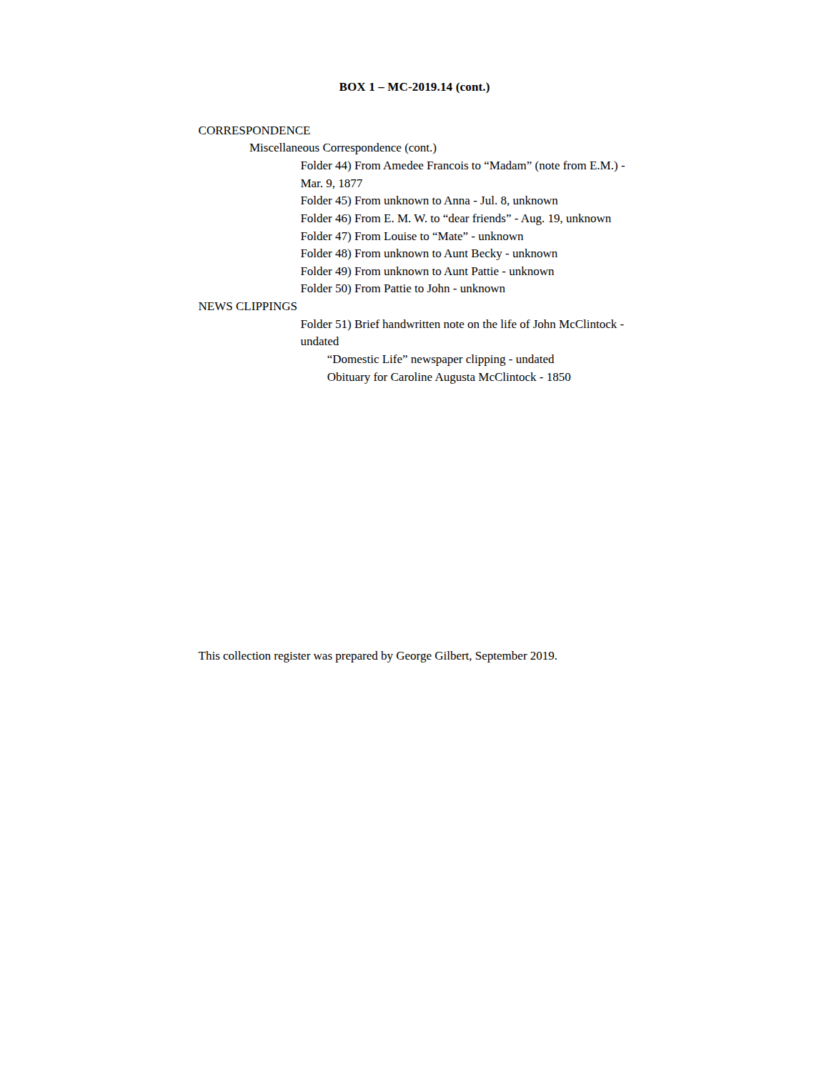BOX 1 – MC-2019.14 (cont.)
CORRESPONDENCE
Miscellaneous Correspondence (cont.)
Folder 44) From Amedee Francois to “Madam” (note from E.M.) - Mar. 9, 1877
Folder 45) From unknown to Anna - Jul. 8, unknown
Folder 46) From E. M. W. to “dear friends” - Aug. 19, unknown
Folder 47) From Louise to “Mate” - unknown
Folder 48) From unknown to Aunt Becky - unknown
Folder 49) From unknown to Aunt Pattie - unknown
Folder 50) From Pattie to John - unknown
NEWS CLIPPINGS
Folder 51) Brief handwritten note on the life of John McClintock - undated
“Domestic Life” newspaper clipping - undated
Obituary for Caroline Augusta McClintock - 1850
This collection register was prepared by George Gilbert, September 2019.